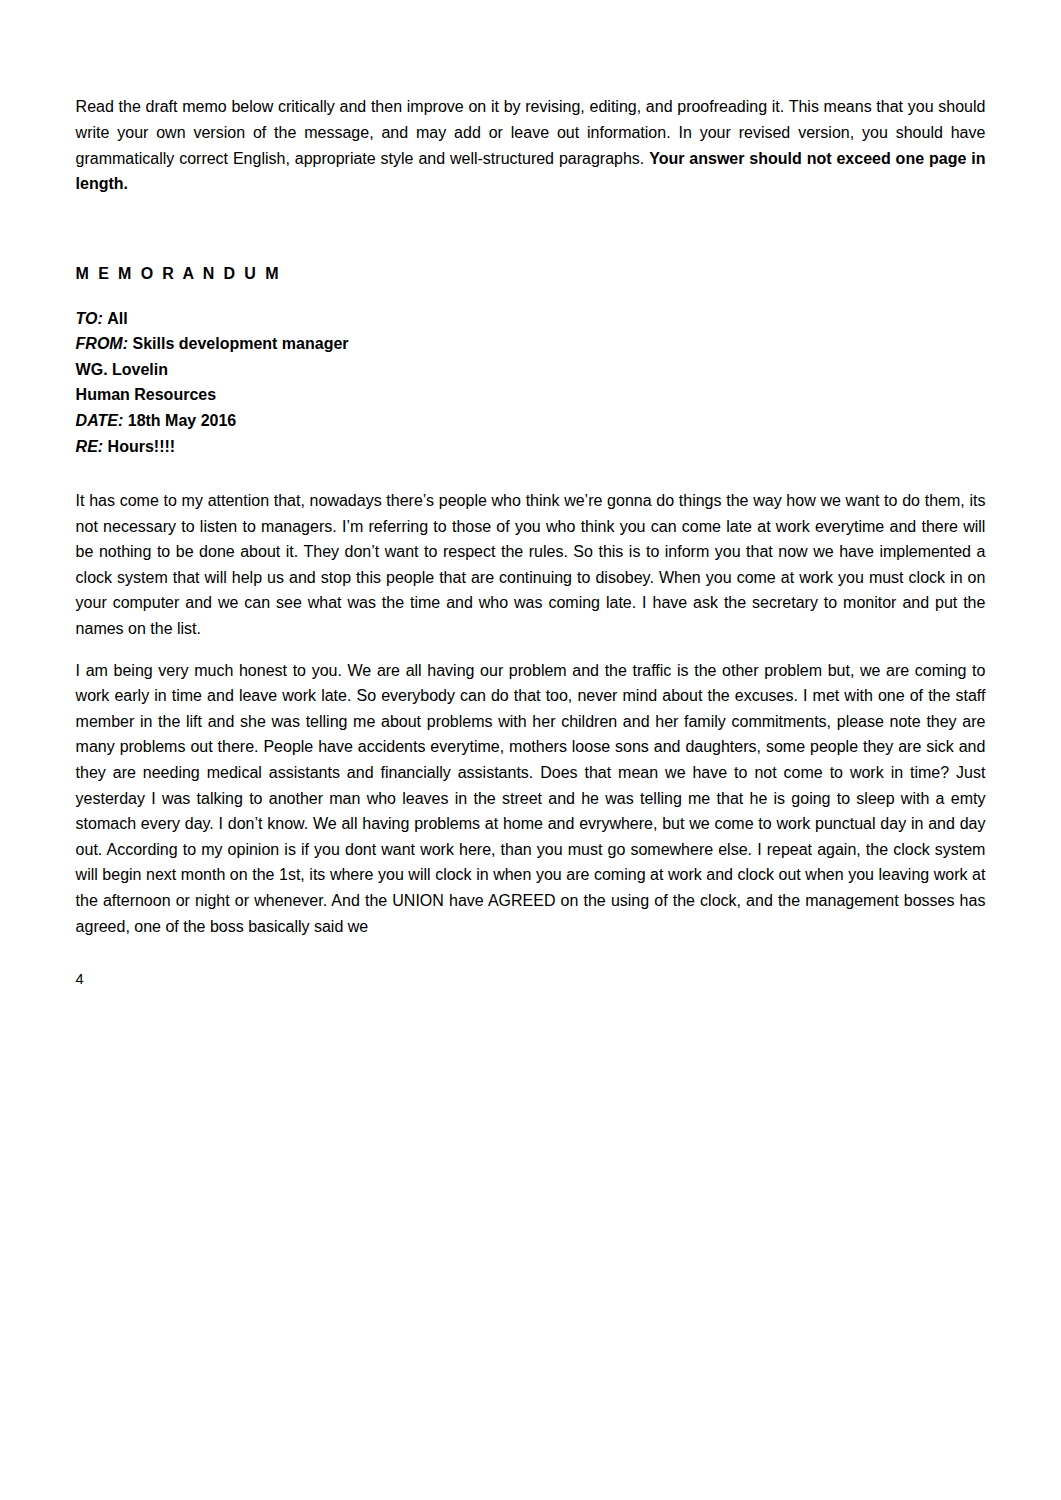Read the draft memo below critically and then improve on it by revising, editing, and proofreading it. This means that you should write your own version of the message, and may add or leave out information. In your revised version, you should have grammatically correct English, appropriate style and well-structured paragraphs. Your answer should not exceed one page in length.
M E M O R A N D U M
TO: All
FROM: Skills development manager
WG. Lovelin
Human Resources
DATE: 18th May 2016
RE: Hours!!!!
It has come to my attention that, nowadays there’s people who think we’re gonna do things the way how we want to do them, its not necessary to listen to managers. I’m referring to those of you who think you can come late at work everytime and there will be nothing to be done about it. They don’t want to respect the rules. So this is to inform you that now we have implemented a clock system that will help us and stop this people that are continuing to disobey. When you come at work you must clock in on your computer and we can see what was the time and who was coming late. I have ask the secretary to monitor and put the names on the list.
I am being very much honest to you. We are all having our problem and the traffic is the other problem but, we are coming to work early in time and leave work late. So everybody can do that too, never mind about the excuses. I met with one of the staff member in the lift and she was telling me about problems with her children and her family commitments, please note they are many problems out there. People have accidents everytime, mothers loose sons and daughters, some people they are sick and they are needing medical assistants and financially assistants. Does that mean we have to not come to work in time? Just yesterday I was talking to another man who leaves in the street and he was telling me that he is going to sleep with a emty stomach every day. I don’t know. We all having problems at home and evrywhere, but we come to work punctual day in and day out. According to my opinion is if you dont want work here, than you must go somewhere else. I repeat again, the clock system will begin next month on the 1st, its where you will clock in when you are coming at work and clock out when you leaving work at the afternoon or night or whenever. And the UNION have AGREED on the using of the clock, and the management bosses has agreed, one of the boss basically said we
4